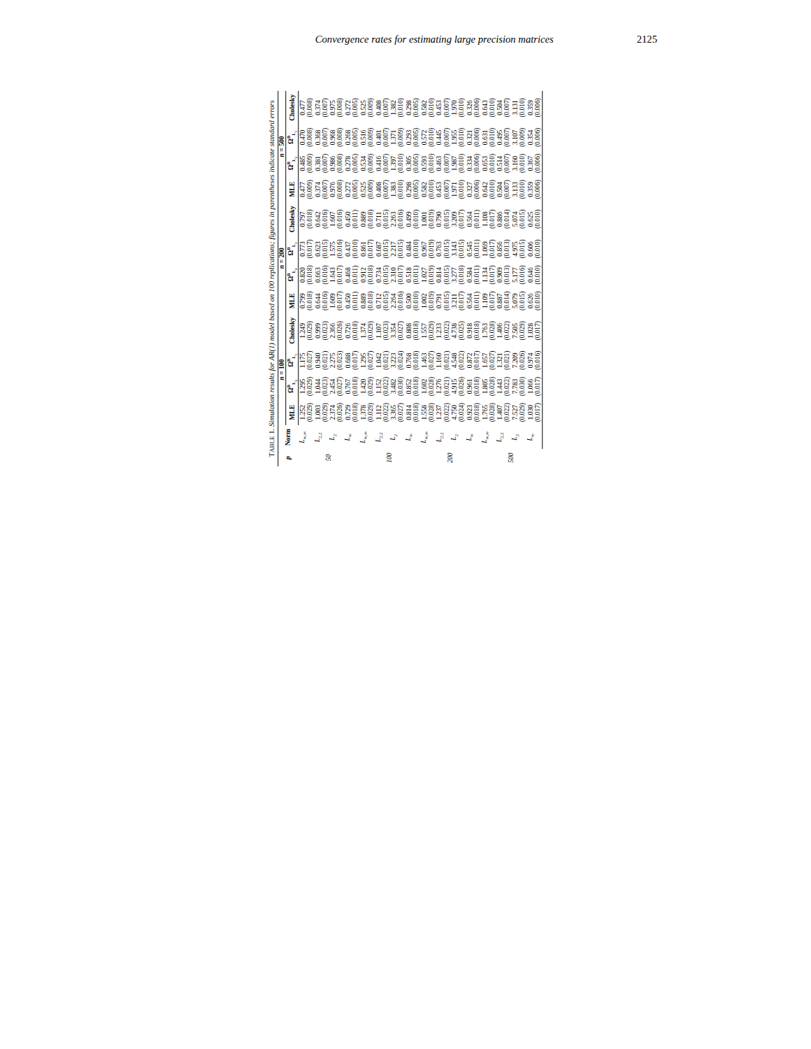Convergence rates for estimating large precision matrices 2125
T ABLE 1. Simulation results for AR(1) model based on 100 replications; figures in parentheses indicate standard errors
| p | Norm | n = 100 | n = 200 | n = 500 |
| --- | --- | --- | --- | --- |
| MLE | Ω B L 2 | Ω B L 1 | Cholesky | MLE | Ω B L 2 | Ω B L 1 | Cholesky | MLE | Ω B L 2 | Ω B L 1 | Cholesky |
| 50 | L ∞,∞ | 1.252 | 1.295 | 1.175 | 1.249 | 0.799 | 0.820 | 0.773 | 0.797 | 0.477 | 0.485 | 0.470 | 0.477 |
| | (0.029) | (0.029) | (0.027) | (0.029) | (0.018) | (0.018) | (0.017) | (0.018) | (0.009) | (0.009) | (0.008) | (0.008) |
| L 2,2 | 1.003 | 1.044 | 0.940 | 0.999 | 0.644 | 0.663 | 0.623 | 0.642 | 0.374 | 0.381 | 0.368 | 0.374 |
| | (0.029) | (0.023) | (0.021) | (0.023) | (0.016) | (0.016) | (0.015) | (0.016) | (0.007) | (0.007) | (0.007) | (0.007) |
| L 2 | 2.374 | 2.454 | 2.275 | 2.366 | 1.609 | 1.643 | 1.575 | 1.607 | 0.976 | 0.986 | 0.968 | 0.975 |
| | (0.026) | (0.027) | (0.023) | (0.026) | (0.017) | (0.017) | (0.016) | (0.016) | (0.008) | (0.008) | (0.008) | (0.008) |
| L ∞ | 0.729 | 0.767 | 0.688 | 0.726 | 0.450 | 0.468 | 0.437 | 0.450 | 0.272 | 0.278 | 0.268 | 0.272 |
| | (0.018) | (0.018) | (0.017) | (0.018) | (0.011) | (0.011) | (0.010) | (0.011) | (0.005) | (0.005) | (0.005) | (0.005) |
| 100 | L ∞,∞ | 1.378 | 1.420 | 1.295 | 1.374 | 0.889 | 0.912 | 0.861 | 0.889 | 0.525 | 0.534 | 0.516 | 0.525 |
| | (0.029) | (0.029) | (0.027) | (0.029) | (0.018) | (0.018) | (0.017) | (0.018) | (0.009) | (0.009) | (0.009) | (0.009) |
| L 2,2 | 1.112 | 1.152 | 1.042 | 1.107 | 0.712 | 0.734 | 0.687 | 0.711 | 0.408 | 0.416 | 0.401 | 0.408 |
| | (0.022) | (0.022) | (0.021) | (0.023) | (0.015) | (0.015) | (0.015) | (0.015) | (0.007) | (0.007) | (0.007) | (0.007) |
| L 2 | 3.365 | 3.482 | 3.223 | 3.354 | 2.264 | 2.310 | 2.217 | 2.263 | 1.383 | 1.397 | 1.371 | 1.382 |
| | (0.027) | (0.030) | (0.024) | (0.027) | (0.016) | (0.017) | (0.015) | (0.016) | (0.010) | (0.010) | (0.009) | (0.010) |
| L ∞ | 0.814 | 0.852 | 0.768 | 0.808 | 0.500 | 0.518 | 0.484 | 0.499 | 0.298 | 0.305 | 0.293 | 0.298 |
| | (0.018) | (0.018) | (0.018) | (0.018) | (0.010) | (0.011) | (0.010) | (0.010) | (0.005) | (0.005) | (0.005) | (0.005) |
| 200 | L ∞,∞ | 1.558 | 1.602 | 1.463 | 1.557 | 1.002 | 1.027 | 0.967 | 1.001 | 0.582 | 0.593 | 0.572 | 0.582 |
| | (0.028) | (0.028) | (0.027) | (0.029) | (0.019) | (0.019) | (0.019) | (0.019) | (0.010) | (0.010) | (0.010) | (0.010) |
| L 2,2 | 1.237 | 1.276 | 1.160 | 1.233 | 0.791 | 0.814 | 0.763 | 0.790 | 0.453 | 0.463 | 0.445 | 0.453 |
| | (0.022) | (0.021) | (0.021) | (0.022) | (0.015) | (0.015) | (0.015) | (0.015) | (0.007) | (0.007) | (0.007) | (0.007) |
| L 2 | 4.750 | 4.915 | 4.548 | 4.738 | 3.211 | 3.277 | 3.143 | 3.209 | 1.971 | 1.987 | 1.955 | 1.970 |
| | (0.024) | (0.026) | (0.022) | (0.025) | (0.017) | (0.018) | (0.015) | (0.017) | (0.010) | (0.010) | (0.010) | (0.010) |
| L ∞ | 0.923 | 0.961 | 0.872 | 0.918 | 0.564 | 0.584 | 0.545 | 0.564 | 0.327 | 0.334 | 0.321 | 0.326 |
| | (0.018) | (0.018) | (0.017) | (0.018) | (0.011) | (0.011) | (0.011) | (0.011) | (0.006) | (0.006) | (0.006) | (0.006) |
| 500 | L ∞,∞ | 1.765 | 1.805 | 1.657 | 1.763 | 1.109 | 1.134 | 1.069 | 1.108 | 0.642 | 0.653 | 0.631 | 0.643 |
| | (0.028) | (0.028) | (0.027) | (0.028) | (0.017) | (0.017) | (0.017) | (0.017) | (0.010) | (0.010) | (0.010) | (0.010) |
| L 2,2 | 1.407 | 1.443 | 1.321 | 1.406 | 0.887 | 0.909 | 0.856 | 0.886 | 0.504 | 0.514 | 0.495 | 0.504 |
| | (0.022) | (0.022) | (0.021) | (0.022) | (0.014) | (0.013) | (0.013) | (0.014) | (0.007) | (0.007) | (0.007) | (0.007) |
| L 2 | 7.527 | 7.783 | 7.209 | 7.505 | 5.079 | 5.177 | 4.975 | 5.074 | 3.133 | 3.160 | 3.107 | 3.131 |
| | (0.029) | (0.030) | (0.026) | (0.029) | (0.015) | (0.016) | (0.015) | (0.015) | (0.010) | (0.010) | (0.009) | (0.010) |
| L ∞ | 1.030 | 1.066 | 0.974 | 1.028 | 0.626 | 0.646 | 0.606 | 0.625 | 0.359 | 0.367 | 0.354 | 0.359 |
| | (0.017) | (0.017) | (0.016) | (0.017) | (0.010) | (0.010) | (0.010) | (0.010) | (0.006) | (0.006) | (0.006) | (0.006) |